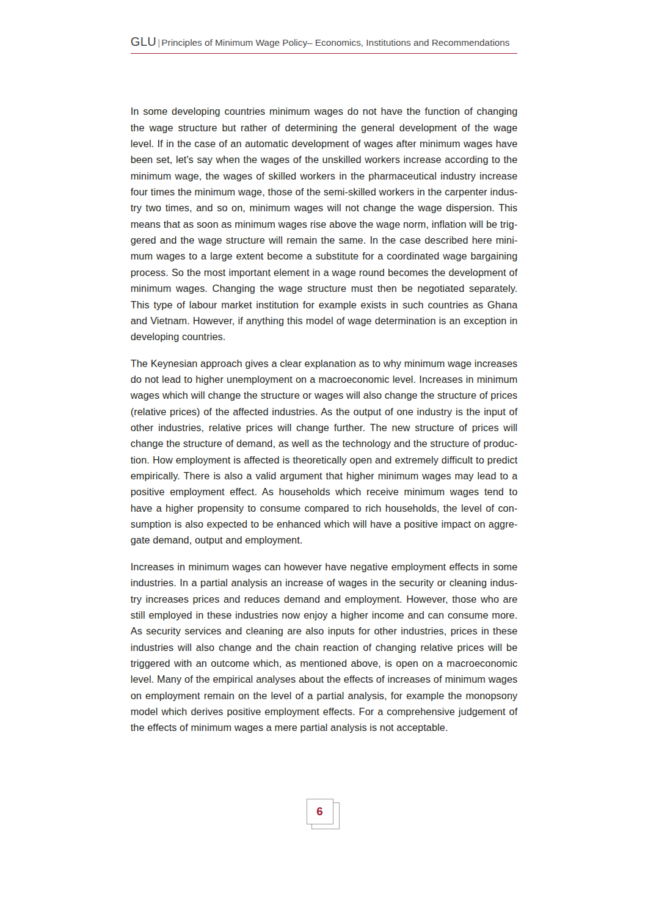GLU|Principles of Minimum Wage Policy– Economics, Institutions and Recommendations
In some developing countries minimum wages do not have the function of changing the wage structure but rather of determining the general development of the wage level. If in the case of an automatic development of wages after minimum wages have been set, let's say when the wages of the unskilled workers increase according to the minimum wage, the wages of skilled workers in the pharmaceutical industry increase four times the minimum wage, those of the semi-skilled workers in the carpenter industry two times, and so on, minimum wages will not change the wage dispersion. This means that as soon as minimum wages rise above the wage norm, inflation will be triggered and the wage structure will remain the same. In the case described here minimum wages to a large extent become a substitute for a coordinated wage bargaining process. So the most important element in a wage round becomes the development of minimum wages. Changing the wage structure must then be negotiated separately. This type of labour market institution for example exists in such countries as Ghana and Vietnam. However, if anything this model of wage determination is an exception in developing countries.
The Keynesian approach gives a clear explanation as to why minimum wage increases do not lead to higher unemployment on a macroeconomic level. Increases in minimum wages which will change the structure or wages will also change the structure of prices (relative prices) of the affected industries. As the output of one industry is the input of other industries, relative prices will change further. The new structure of prices will change the structure of demand, as well as the technology and the structure of production. How employment is affected is theoretically open and extremely difficult to predict empirically. There is also a valid argument that higher minimum wages may lead to a positive employment effect. As households which receive minimum wages tend to have a higher propensity to consume compared to rich households, the level of consumption is also expected to be enhanced which will have a positive impact on aggregate demand, output and employment.
Increases in minimum wages can however have negative employment effects in some industries. In a partial analysis an increase of wages in the security or cleaning industry increases prices and reduces demand and employment. However, those who are still employed in these industries now enjoy a higher income and can consume more. As security services and cleaning are also inputs for other industries, prices in these industries will also change and the chain reaction of changing relative prices will be triggered with an outcome which, as mentioned above, is open on a macroeconomic level. Many of the empirical analyses about the effects of increases of minimum wages on employment remain on the level of a partial analysis, for example the monopsony model which derives positive employment effects. For a comprehensive judgement of the effects of minimum wages a mere partial analysis is not acceptable.
6